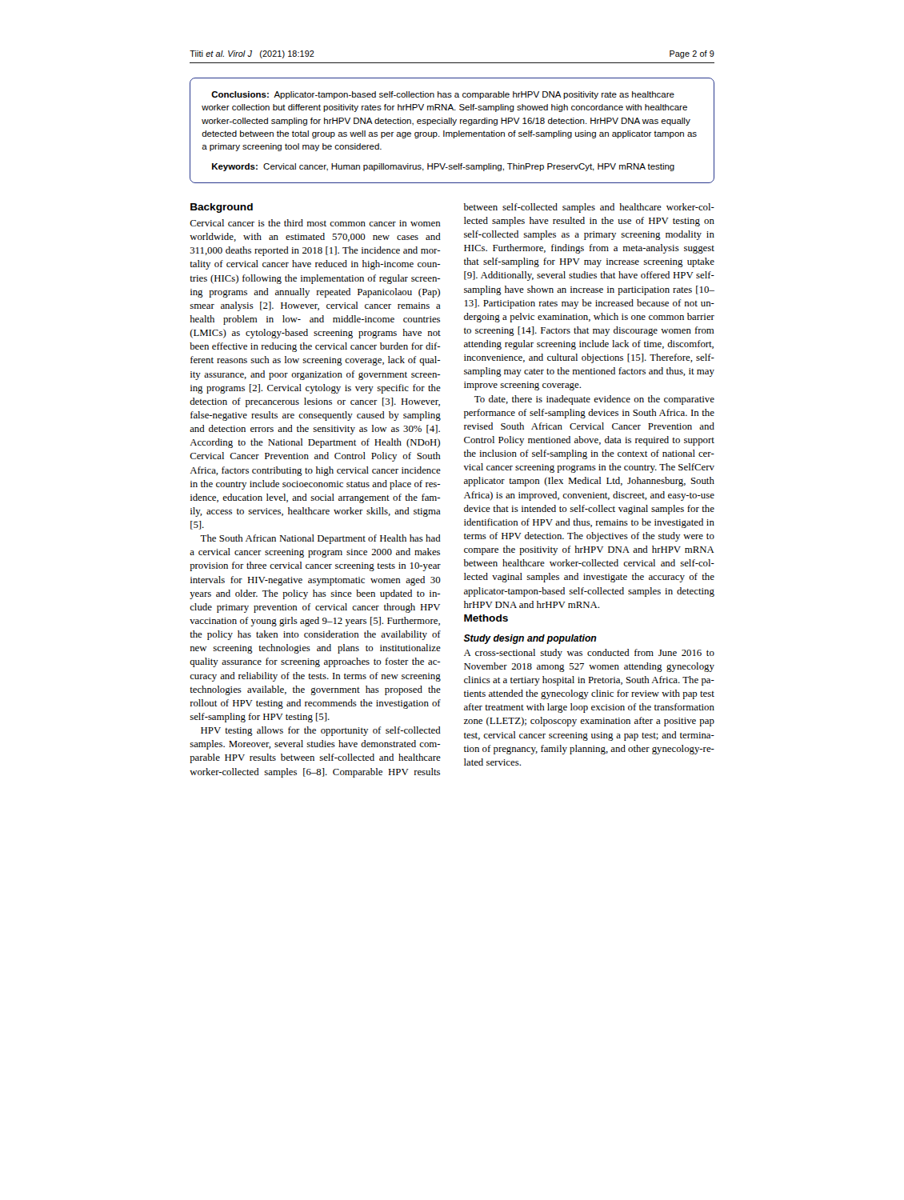Tiiti et al. Virol J (2021) 18:192
Page 2 of 9
Conclusions: Applicator-tampon-based self-collection has a comparable hrHPV DNA positivity rate as healthcare worker collection but different positivity rates for hrHPV mRNA. Self-sampling showed high concordance with healthcare worker-collected sampling for hrHPV DNA detection, especially regarding HPV 16/18 detection. HrHPV DNA was equally detected between the total group as well as per age group. Implementation of self-sampling using an applicator tampon as a primary screening tool may be considered.
Keywords: Cervical cancer, Human papillomavirus, HPV-self-sampling, ThinPrep PreservCyt, HPV mRNA testing
Background
Cervical cancer is the third most common cancer in women worldwide, with an estimated 570,000 new cases and 311,000 deaths reported in 2018 [1]. The incidence and mortality of cervical cancer have reduced in high-income countries (HICs) following the implementation of regular screening programs and annually repeated Papanicolaou (Pap) smear analysis [2]. However, cervical cancer remains a health problem in low- and middle-income countries (LMICs) as cytology-based screening programs have not been effective in reducing the cervical cancer burden for different reasons such as low screening coverage, lack of quality assurance, and poor organization of government screening programs [2]. Cervical cytology is very specific for the detection of precancerous lesions or cancer [3]. However, false-negative results are consequently caused by sampling and detection errors and the sensitivity as low as 30% [4]. According to the National Department of Health (NDoH) Cervical Cancer Prevention and Control Policy of South Africa, factors contributing to high cervical cancer incidence in the country include socioeconomic status and place of residence, education level, and social arrangement of the family, access to services, healthcare worker skills, and stigma [5].
The South African National Department of Health has had a cervical cancer screening program since 2000 and makes provision for three cervical cancer screening tests in 10-year intervals for HIV-negative asymptomatic women aged 30 years and older. The policy has since been updated to include primary prevention of cervical cancer through HPV vaccination of young girls aged 9–12 years [5]. Furthermore, the policy has taken into consideration the availability of new screening technologies and plans to institutionalize quality assurance for screening approaches to foster the accuracy and reliability of the tests. In terms of new screening technologies available, the government has proposed the rollout of HPV testing and recommends the investigation of self-sampling for HPV testing [5].
HPV testing allows for the opportunity of self-collected samples. Moreover, several studies have demonstrated comparable HPV results between self-collected and healthcare worker-collected samples [6–8]. Comparable HPV results between self-collected samples and healthcare worker-collected samples have resulted in the use of HPV testing on self-collected samples as a primary screening modality in HICs. Furthermore, findings from a meta-analysis suggest that self-sampling for HPV may increase screening uptake [9]. Additionally, several studies that have offered HPV self-sampling have shown an increase in participation rates [10–13]. Participation rates may be increased because of not undergoing a pelvic examination, which is one common barrier to screening [14]. Factors that may discourage women from attending regular screening include lack of time, discomfort, inconvenience, and cultural objections [15]. Therefore, self-sampling may cater to the mentioned factors and thus, it may improve screening coverage.
To date, there is inadequate evidence on the comparative performance of self-sampling devices in South Africa. In the revised South African Cervical Cancer Prevention and Control Policy mentioned above, data is required to support the inclusion of self-sampling in the context of national cervical cancer screening programs in the country. The SelfCerv applicator tampon (Ilex Medical Ltd, Johannesburg, South Africa) is an improved, convenient, discreet, and easy-to-use device that is intended to self-collect vaginal samples for the identification of HPV and thus, remains to be investigated in terms of HPV detection. The objectives of the study were to compare the positivity of hrHPV DNA and hrHPV mRNA between healthcare worker-collected cervical and self-collected vaginal samples and investigate the accuracy of the applicator-tampon-based self-collected samples in detecting hrHPV DNA and hrHPV mRNA.
Methods
Study design and population
A cross-sectional study was conducted from June 2016 to November 2018 among 527 women attending gynecology clinics at a tertiary hospital in Pretoria, South Africa. The patients attended the gynecology clinic for review with pap test after treatment with large loop excision of the transformation zone (LLETZ); colposcopy examination after a positive pap test, cervical cancer screening using a pap test; and termination of pregnancy, family planning, and other gynecology-related services.